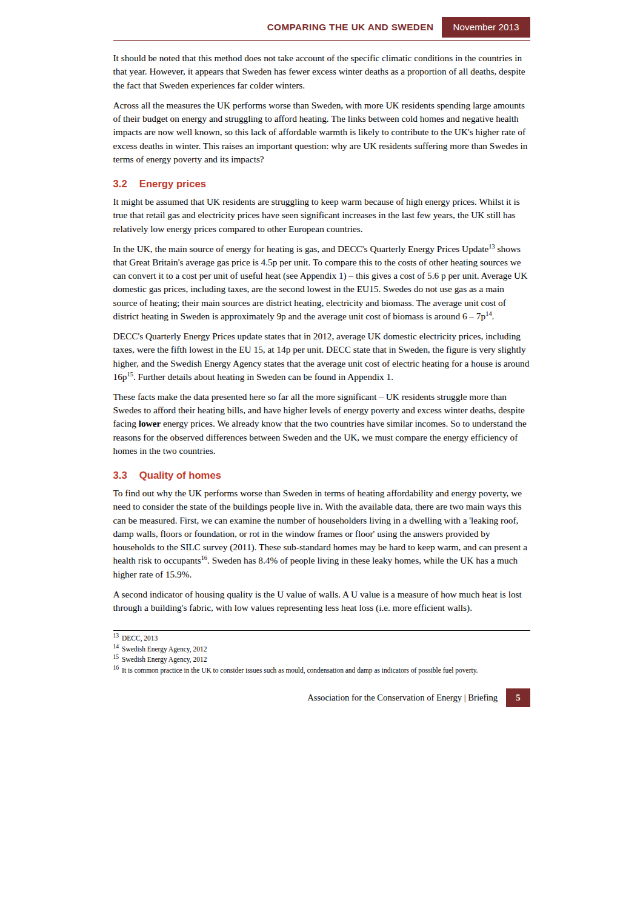COMPARING THE UK AND SWEDEN
November 2013
It should be noted that this method does not take account of the specific climatic conditions in the countries in that year. However, it appears that Sweden has fewer excess winter deaths as a proportion of all deaths, despite the fact that Sweden experiences far colder winters.
Across all the measures the UK performs worse than Sweden, with more UK residents spending large amounts of their budget on energy and struggling to afford heating. The links between cold homes and negative health impacts are now well known, so this lack of affordable warmth is likely to contribute to the UK's higher rate of excess deaths in winter. This raises an important question: why are UK residents suffering more than Swedes in terms of energy poverty and its impacts?
3.2 Energy prices
It might be assumed that UK residents are struggling to keep warm because of high energy prices. Whilst it is true that retail gas and electricity prices have seen significant increases in the last few years, the UK still has relatively low energy prices compared to other European countries.
In the UK, the main source of energy for heating is gas, and DECC's Quarterly Energy Prices Update13 shows that Great Britain's average gas price is 4.5p per unit. To compare this to the costs of other heating sources we can convert it to a cost per unit of useful heat (see Appendix 1) – this gives a cost of 5.6 p per unit. Average UK domestic gas prices, including taxes, are the second lowest in the EU15. Swedes do not use gas as a main source of heating; their main sources are district heating, electricity and biomass. The average unit cost of district heating in Sweden is approximately 9p and the average unit cost of biomass is around 6 – 7p14.
DECC's Quarterly Energy Prices update states that in 2012, average UK domestic electricity prices, including taxes, were the fifth lowest in the EU 15, at 14p per unit. DECC state that in Sweden, the figure is very slightly higher, and the Swedish Energy Agency states that the average unit cost of electric heating for a house is around 16p15. Further details about heating in Sweden can be found in Appendix 1.
These facts make the data presented here so far all the more significant – UK residents struggle more than Swedes to afford their heating bills, and have higher levels of energy poverty and excess winter deaths, despite facing lower energy prices. We already know that the two countries have similar incomes. So to understand the reasons for the observed differences between Sweden and the UK, we must compare the energy efficiency of homes in the two countries.
3.3 Quality of homes
To find out why the UK performs worse than Sweden in terms of heating affordability and energy poverty, we need to consider the state of the buildings people live in. With the available data, there are two main ways this can be measured. First, we can examine the number of householders living in a dwelling with a 'leaking roof, damp walls, floors or foundation, or rot in the window frames or floor' using the answers provided by households to the SILC survey (2011). These sub-standard homes may be hard to keep warm, and can present a health risk to occupants16. Sweden has 8.4% of people living in these leaky homes, while the UK has a much higher rate of 15.9%.
A second indicator of housing quality is the U value of walls. A U value is a measure of how much heat is lost through a building's fabric, with low values representing less heat loss (i.e. more efficient walls).
13 DECC, 2013
14 Swedish Energy Agency, 2012
15 Swedish Energy Agency, 2012
16 It is common practice in the UK to consider issues such as mould, condensation and damp as indicators of possible fuel poverty.
Association for the Conservation of Energy | Briefing
5